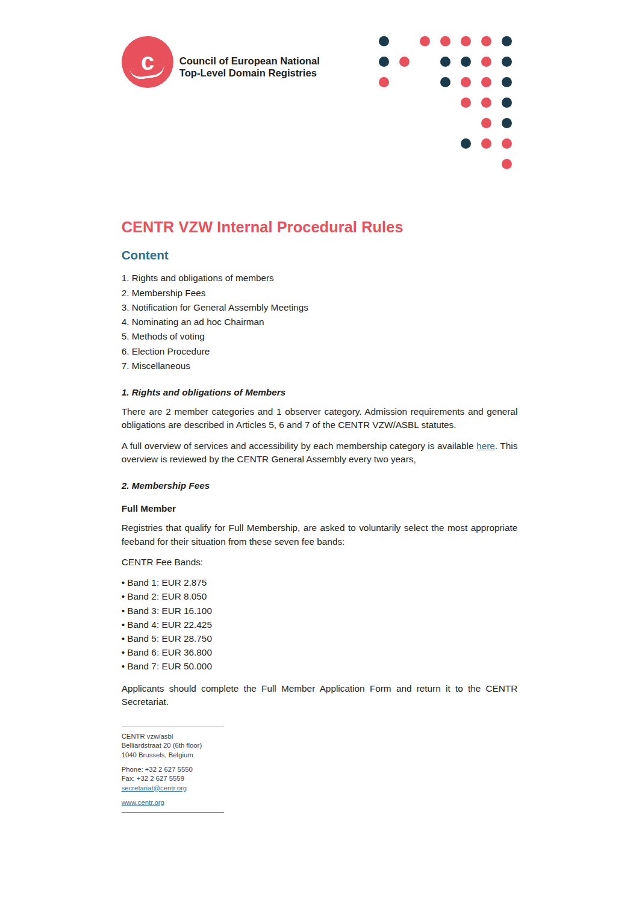c
Council of European National
Top-Level Domain Registries
CENTR VZW Internal Procedural Rules
Content
Rights and obligations of members
Membership Fees
Notification for General Assembly Meetings
Nominating an ad hoc Chairman
Methods of voting
Election Procedure
Miscellaneous
1. Rights and obligations of Members
There are 2 member categories and 1 observer category. Admission requirements and general obliga­tions are described in Articles 5, 6 and 7 of the CENTR VZW/ASBL statutes.
A full overview of services and accessibility by each membership category is available here. This overview is reviewed by the CENTR General Assembly every two years,
2. Membership Fees
Full Member
Registries that qualify for Full Membership, are asked to voluntarily select the most appropriate feeband for their situation from these seven fee bands:
CENTR Fee Bands:
Band 1: EUR 2.875
Band 2: EUR 8.050
Band 3: EUR 16.100
Band 4: EUR 22.425
Band 5: EUR 28.750
Band 6: EUR 36.800
Band 7: EUR 50.000
Applicants should complete the Full Member Application Form and return it to the CENTR Secretariat.
CENTR vzw/asbl
Belliardstraat 20 (6th floor)
1040 Brussels, Belgium
Phone: +32 2 627 5550
Fax: +32 2 627 5559
secretariat@centr.org
www.centr.org